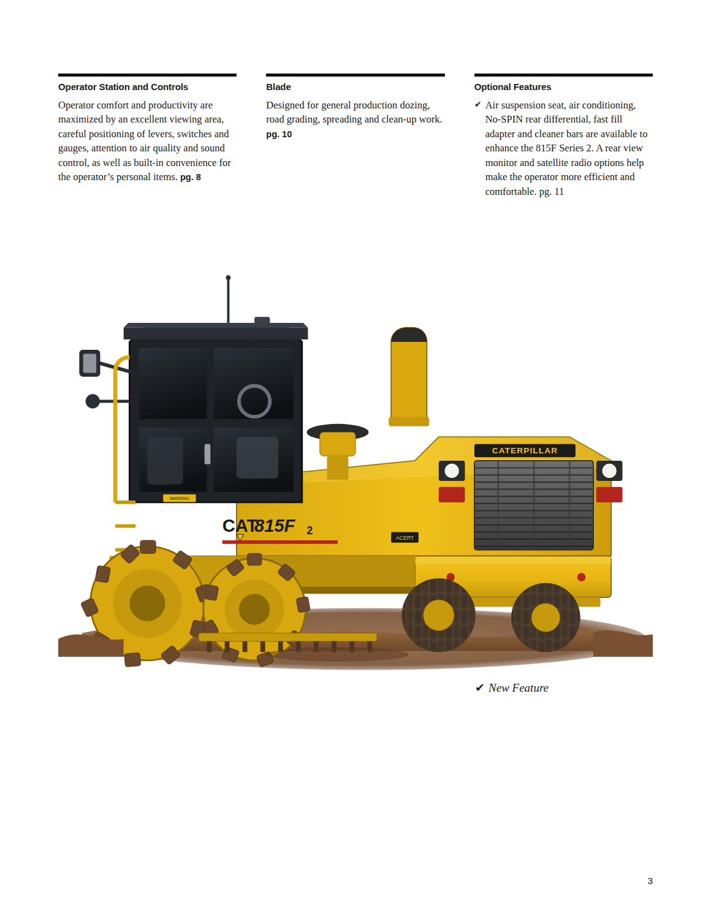Operator Station and Controls
Operator comfort and productivity are maximized by an excellent viewing area, careful positioning of levers, switches and gauges, attention to air quality and sound control, as well as built-in convenience for the operator’s personal items. pg. 8
Blade
Designed for general production dozing, road grading, spreading and clean-up work. pg. 10
Optional Features
Air suspension seat, air conditioning, No-SPIN rear differential, fast fill adapter and cleaner bars are available to enhance the 815F Series 2. A rear view monitor and satellite radio options help make the operator more efficient and comfortable. pg. 11
Caterpillar 815F Series 2 soil compactor Three-quarter rear view photograph illustration of a yellow Caterpillar 815F Series 2 soil compactor with enclosed cab, exhaust stack, radiator grille, rear counterweight and studded compaction wheels on dirt. CATERPILLAR CAT 815F 2 ACERT WARNING
✔New Feature
3